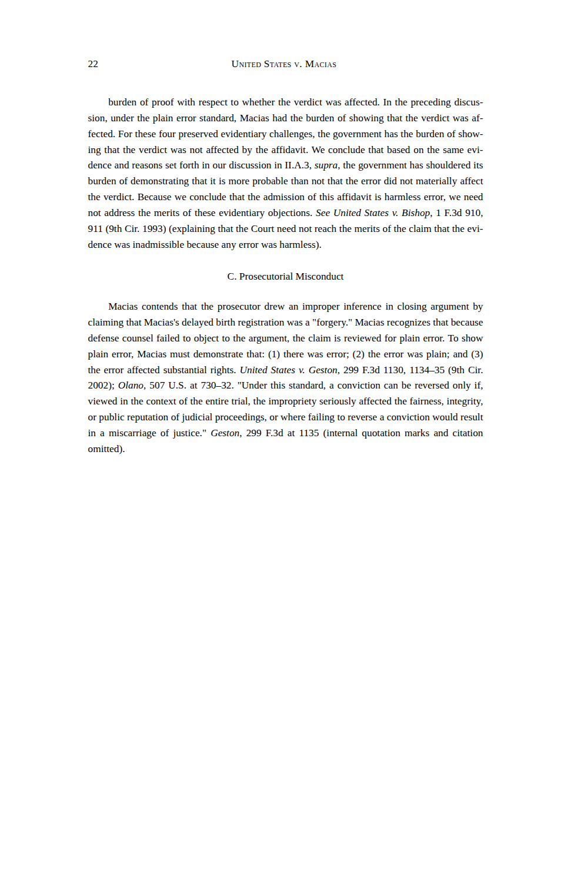22 United States v. Macias
burden of proof with respect to whether the verdict was affected. In the preceding discussion, under the plain error standard, Macias had the burden of showing that the verdict was affected. For these four preserved evidentiary challenges, the government has the burden of showing that the verdict was not affected by the affidavit. We conclude that based on the same evidence and reasons set forth in our discussion in II.A.3, supra, the government has shouldered its burden of demonstrating that it is more probable than not that the error did not materially affect the verdict. Because we conclude that the admission of this affidavit is harmless error, we need not address the merits of these evidentiary objections. See United States v. Bishop, 1 F.3d 910, 911 (9th Cir. 1993) (explaining that the Court need not reach the merits of the claim that the evidence was inadmissible because any error was harmless).
C. Prosecutorial Misconduct
Macias contends that the prosecutor drew an improper inference in closing argument by claiming that Macias's delayed birth registration was a "forgery." Macias recognizes that because defense counsel failed to object to the argument, the claim is reviewed for plain error. To show plain error, Macias must demonstrate that: (1) there was error; (2) the error was plain; and (3) the error affected substantial rights. United States v. Geston, 299 F.3d 1130, 1134–35 (9th Cir. 2002); Olano, 507 U.S. at 730–32. "Under this standard, a conviction can be reversed only if, viewed in the context of the entire trial, the impropriety seriously affected the fairness, integrity, or public reputation of judicial proceedings, or where failing to reverse a conviction would result in a miscarriage of justice." Geston, 299 F.3d at 1135 (internal quotation marks and citation omitted).